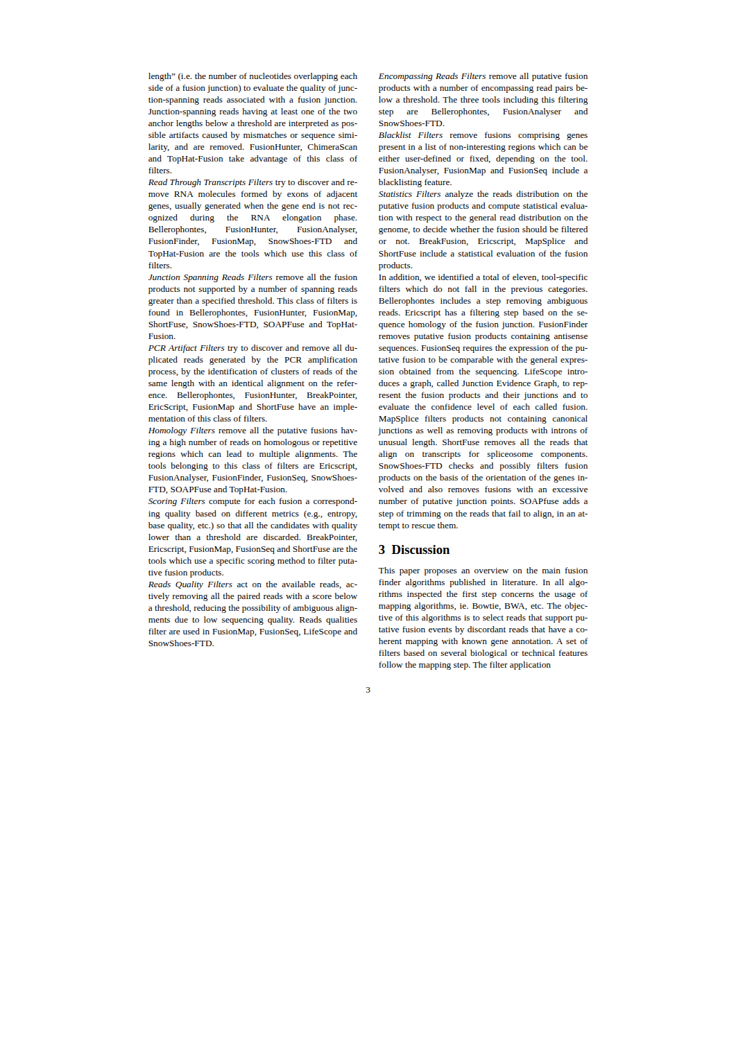length” (i.e. the number of nucleotides overlapping each side of a fusion junction) to evaluate the quality of junction-spanning reads associated with a fusion junction. Junction-spanning reads having at least one of the two anchor lengths below a threshold are interpreted as possible artifacts caused by mismatches or sequence similarity, and are removed. FusionHunter, ChimeraScan and TopHat-Fusion take advantage of this class of filters.
Read Through Transcripts Filters try to discover and remove RNA molecules formed by exons of adjacent genes, usually generated when the gene end is not recognized during the RNA elongation phase. Bellerophontes, FusionHunter, FusionAnalyser, FusionFinder, FusionMap, SnowShoes-FTD and TopHat-Fusion are the tools which use this class of filters.
Junction Spanning Reads Filters remove all the fusion products not supported by a number of spanning reads greater than a specified threshold. This class of filters is found in Bellerophontes, FusionHunter, FusionMap, ShortFuse, SnowShoes-FTD, SOAPFuse and TopHat-Fusion.
PCR Artifact Filters try to discover and remove all duplicated reads generated by the PCR amplification process, by the identification of clusters of reads of the same length with an identical alignment on the reference. Bellerophontes, FusionHunter, BreakPointer, EricScript, FusionMap and ShortFuse have an implementation of this class of filters.
Homology Filters remove all the putative fusions having a high number of reads on homologous or repetitive regions which can lead to multiple alignments. The tools belonging to this class of filters are Ericscript, FusionAnalyser, FusionFinder, FusionSeq, SnowShoes-FTD, SOAPFuse and TopHat-Fusion.
Scoring Filters compute for each fusion a corresponding quality based on different metrics (e.g., entropy, base quality, etc.) so that all the candidates with quality lower than a threshold are discarded. BreakPointer, Ericscript, FusionMap, FusionSeq and ShortFuse are the tools which use a specific scoring method to filter putative fusion products.
Reads Quality Filters act on the available reads, actively removing all the paired reads with a score below a threshold, reducing the possibility of ambiguous alignments due to low sequencing quality. Reads qualities filter are used in FusionMap, FusionSeq, LifeScope and SnowShoes-FTD.
Encompassing Reads Filters remove all putative fusion products with a number of encompassing read pairs below a threshold. The three tools including this filtering step are Bellerophontes, FusionAnalyser and SnowShoes-FTD.
Blacklist Filters remove fusions comprising genes present in a list of non-interesting regions which can be either user-defined or fixed, depending on the tool. FusionAnalyser, FusionMap and FusionSeq include a blacklisting feature.
Statistics Filters analyze the reads distribution on the putative fusion products and compute statistical evaluation with respect to the general read distribution on the genome, to decide whether the fusion should be filtered or not. BreakFusion, Ericscript, MapSplice and ShortFuse include a statistical evaluation of the fusion products.
In addition, we identified a total of eleven, tool-specific filters which do not fall in the previous categories. Bellerophontes includes a step removing ambiguous reads. Ericscript has a filtering step based on the sequence homology of the fusion junction. FusionFinder removes putative fusion products containing antisense sequences. FusionSeq requires the expression of the putative fusion to be comparable with the general expression obtained from the sequencing. LifeScope introduces a graph, called Junction Evidence Graph, to represent the fusion products and their junctions and to evaluate the confidence level of each called fusion. MapSplice filters products not containing canonical junctions as well as removing products with introns of unusual length. ShortFuse removes all the reads that align on transcripts for spliceosome components. SnowShoes-FTD checks and possibly filters fusion products on the basis of the orientation of the genes involved and also removes fusions with an excessive number of putative junction points. SOAPfuse adds a step of trimming on the reads that fail to align, in an attempt to rescue them.
3 Discussion
This paper proposes an overview on the main fusion finder algorithms published in literature. In all algorithms inspected the first step concerns the usage of mapping algorithms, ie. Bowtie, BWA, etc. The objective of this algorithms is to select reads that support putative fusion events by discordant reads that have a coherent mapping with known gene annotation. A set of filters based on several biological or technical features follow the mapping step. The filter application
3